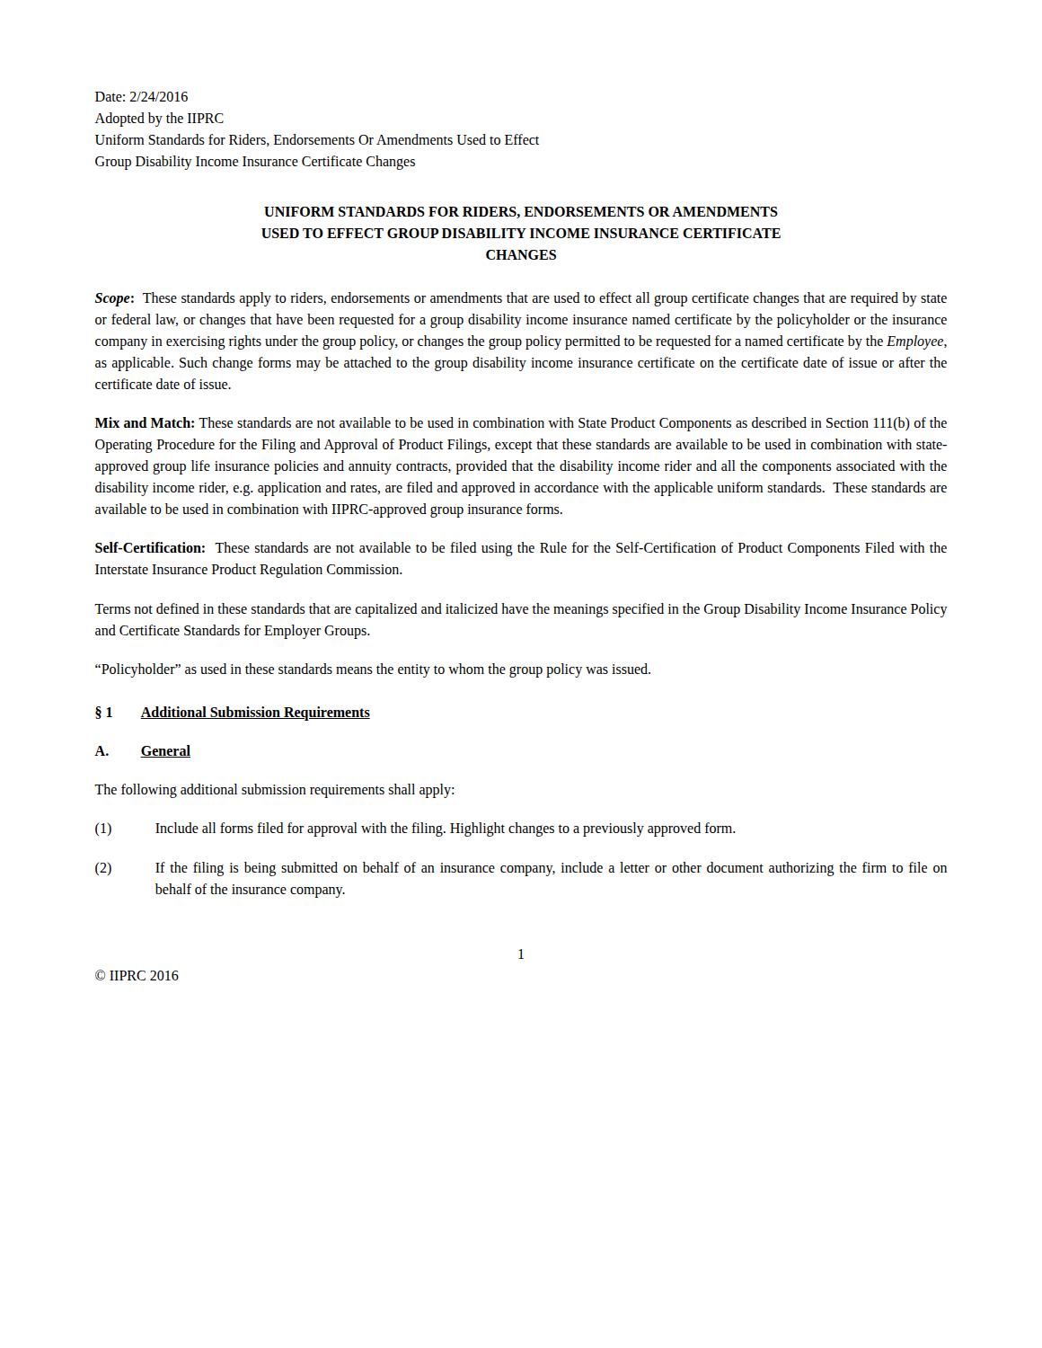Date: 2/24/2016
Adopted by the IIPRC
Uniform Standards for Riders, Endorsements Or Amendments Used to Effect
Group Disability Income Insurance Certificate Changes
Uniform Standards for Riders, Endorsements or Amendments
Used to Effect Group Disability Income Insurance Certificate
Changes
Scope: These standards apply to riders, endorsements or amendments that are used to effect all group certificate changes that are required by state or federal law, or changes that have been requested for a group disability income insurance named certificate by the policyholder or the insurance company in exercising rights under the group policy, or changes the group policy permitted to be requested for a named certificate by the Employee, as applicable. Such change forms may be attached to the group disability income insurance certificate on the certificate date of issue or after the certificate date of issue.
Mix and Match: These standards are not available to be used in combination with State Product Components as described in Section 111(b) of the Operating Procedure for the Filing and Approval of Product Filings, except that these standards are available to be used in combination with state-approved group life insurance policies and annuity contracts, provided that the disability income rider and all the components associated with the disability income rider, e.g. application and rates, are filed and approved in accordance with the applicable uniform standards. These standards are available to be used in combination with IIPRC-approved group insurance forms.
Self-Certification: These standards are not available to be filed using the Rule for the Self-Certification of Product Components Filed with the Interstate Insurance Product Regulation Commission.
Terms not defined in these standards that are capitalized and italicized have the meanings specified in the Group Disability Income Insurance Policy and Certificate Standards for Employer Groups.
“Policyholder” as used in these standards means the entity to whom the group policy was issued.
§ 1 Additional Submission Requirements
A. General
The following additional submission requirements shall apply:
(1) Include all forms filed for approval with the filing. Highlight changes to a previously approved form.
(2) If the filing is being submitted on behalf of an insurance company, include a letter or other document authorizing the firm to file on behalf of the insurance company.
1
© IIPRC 2016